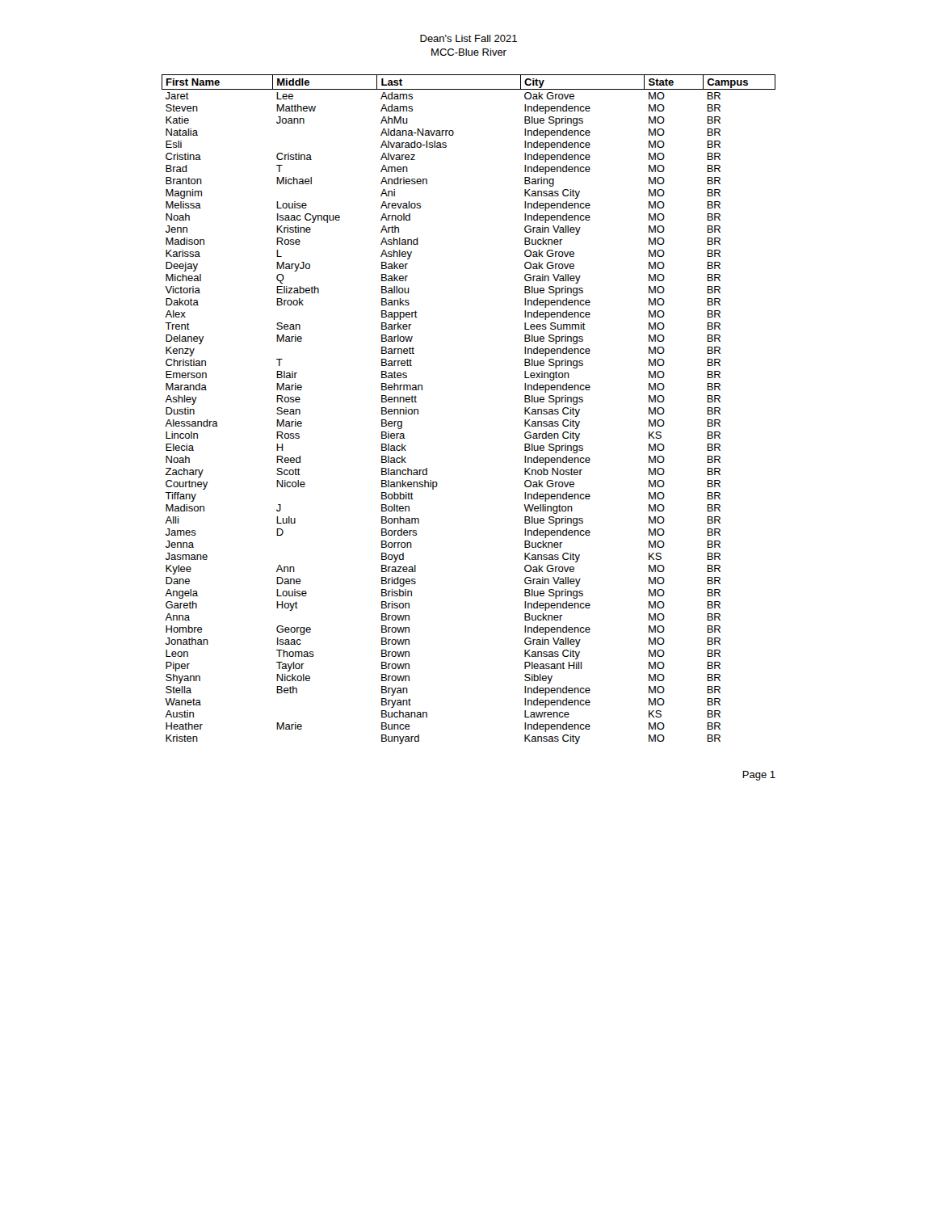Dean's List Fall 2021
MCC-Blue River
| First Name | Middle | Last | City | State | Campus |
| --- | --- | --- | --- | --- | --- |
| Jaret | Lee | Adams | Oak Grove | MO | BR |
| Steven | Matthew | Adams | Independence | MO | BR |
| Katie | Joann | AhMu | Blue Springs | MO | BR |
| Natalia | | Aldana-Navarro | Independence | MO | BR |
| Esli | | Alvarado-Islas | Independence | MO | BR |
| Cristina | Cristina | Alvarez | Independence | MO | BR |
| Brad | T | Amen | Independence | MO | BR |
| Branton | Michael | Andriesen | Baring | MO | BR |
| Magnim | | Ani | Kansas City | MO | BR |
| Melissa | Louise | Arevalos | Independence | MO | BR |
| Noah | Isaac Cynque | Arnold | Independence | MO | BR |
| Jenn | Kristine | Arth | Grain Valley | MO | BR |
| Madison | Rose | Ashland | Buckner | MO | BR |
| Karissa | L | Ashley | Oak Grove | MO | BR |
| Deejay | MaryJo | Baker | Oak Grove | MO | BR |
| Micheal | Q | Baker | Grain Valley | MO | BR |
| Victoria | Elizabeth | Ballou | Blue Springs | MO | BR |
| Dakota | Brook | Banks | Independence | MO | BR |
| Alex | | Bappert | Independence | MO | BR |
| Trent | Sean | Barker | Lees Summit | MO | BR |
| Delaney | Marie | Barlow | Blue Springs | MO | BR |
| Kenzy | | Barnett | Independence | MO | BR |
| Christian | T | Barrett | Blue Springs | MO | BR |
| Emerson | Blair | Bates | Lexington | MO | BR |
| Maranda | Marie | Behrman | Independence | MO | BR |
| Ashley | Rose | Bennett | Blue Springs | MO | BR |
| Dustin | Sean | Bennion | Kansas City | MO | BR |
| Alessandra | Marie | Berg | Kansas City | MO | BR |
| Lincoln | Ross | Biera | Garden City | KS | BR |
| Elecia | H | Black | Blue Springs | MO | BR |
| Noah | Reed | Black | Independence | MO | BR |
| Zachary | Scott | Blanchard | Knob Noster | MO | BR |
| Courtney | Nicole | Blankenship | Oak Grove | MO | BR |
| Tiffany | | Bobbitt | Independence | MO | BR |
| Madison | J | Bolten | Wellington | MO | BR |
| Alli | Lulu | Bonham | Blue Springs | MO | BR |
| James | D | Borders | Independence | MO | BR |
| Jenna | | Borron | Buckner | MO | BR |
| Jasmane | | Boyd | Kansas City | KS | BR |
| Kylee | Ann | Brazeal | Oak Grove | MO | BR |
| Dane | Dane | Bridges | Grain Valley | MO | BR |
| Angela | Louise | Brisbin | Blue Springs | MO | BR |
| Gareth | Hoyt | Brison | Independence | MO | BR |
| Anna | | Brown | Buckner | MO | BR |
| Hombre | George | Brown | Independence | MO | BR |
| Jonathan | Isaac | Brown | Grain Valley | MO | BR |
| Leon | Thomas | Brown | Kansas City | MO | BR |
| Piper | Taylor | Brown | Pleasant Hill | MO | BR |
| Shyann | Nickole | Brown | Sibley | MO | BR |
| Stella | Beth | Bryan | Independence | MO | BR |
| Waneta | | Bryant | Independence | MO | BR |
| Austin | | Buchanan | Lawrence | KS | BR |
| Heather | Marie | Bunce | Independence | MO | BR |
| Kristen | | Bunyard | Kansas City | MO | BR |
Page 1